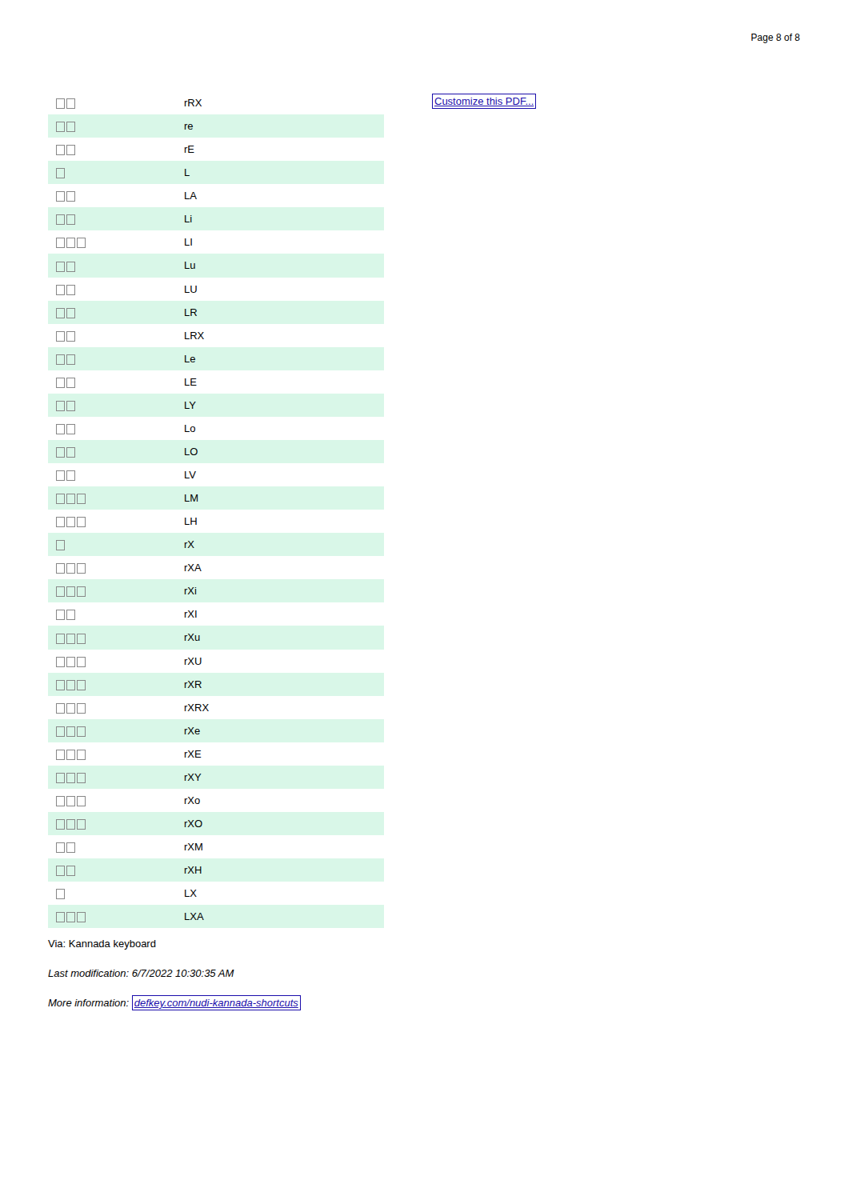Page 8 of 8
| | rRX |
| | re |
| | rE |
| | L |
| | LA |
| | Li |
| | LI |
| | Lu |
| | LU |
| | LR |
| | LRX |
| | Le |
| | LE |
| | LY |
| | Lo |
| | LO |
| | LV |
| | LM |
| | LH |
| | rX |
| | rXA |
| | rXi |
| | rXI |
| | rXu |
| | rXU |
| | rXR |
| | rXRX |
| | rXe |
| | rXE |
| | rXY |
| | rXo |
| | rXO |
| | rXM |
| | rXH |
| | LX |
| | LXA |
Via: Kannada keyboard
Last modification: 6/7/2022 10:30:35 AM
More information: defkey.com/nudi-kannada-shortcuts
Customize this PDF...